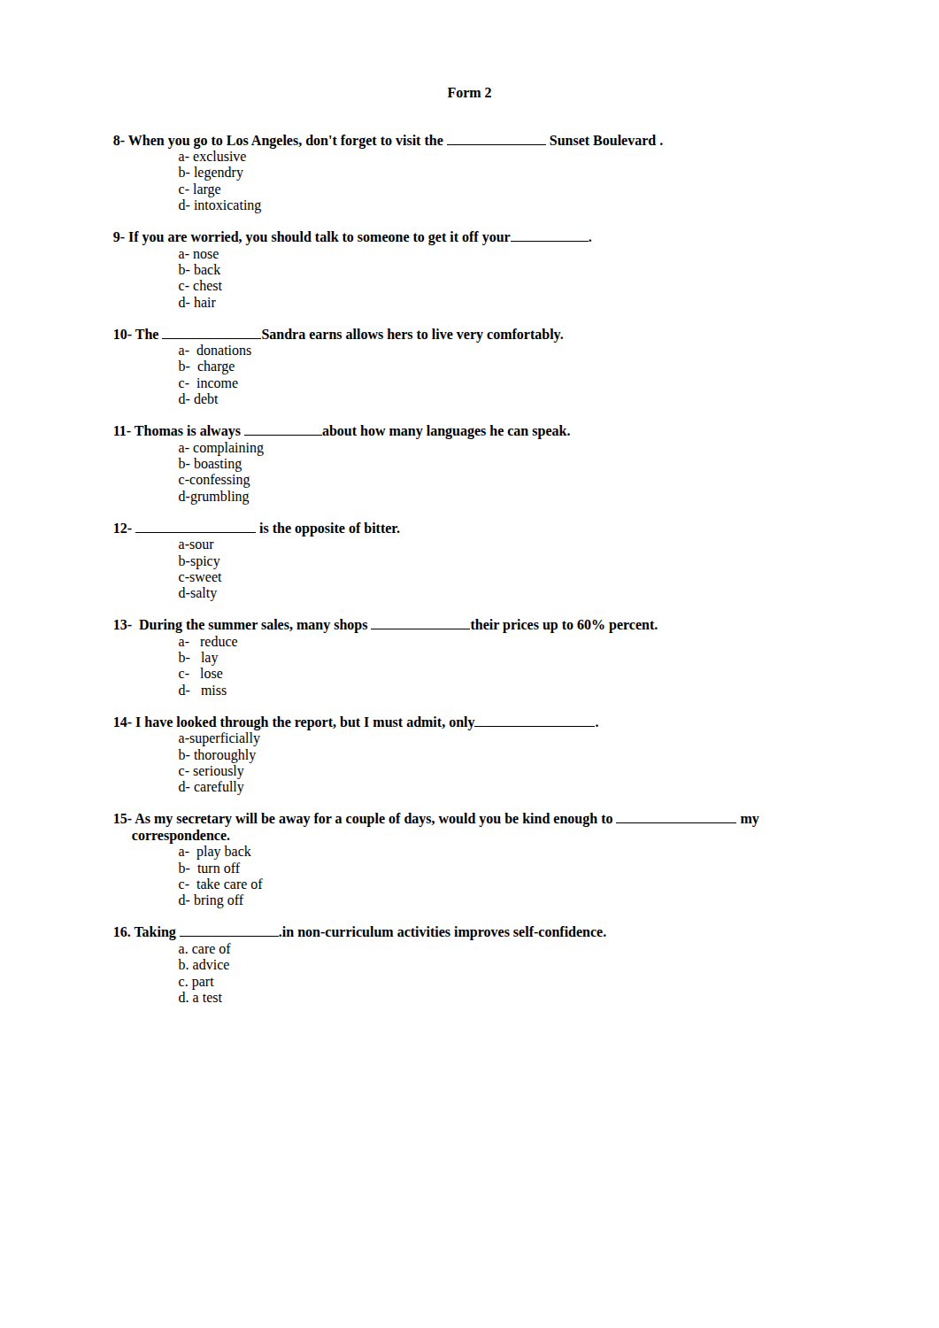Form 2
8- When you go to Los Angeles, don't forget to visit the Sunset Boulevard .
a- exclusive
b- legendry
c- large
d- intoxicating
9- If you are worried, you should talk to someone to get it off your .
a- nose
b- back
c- chest
d- hair
10- The Sandra earns allows hers to live very comfortably.
a- donations
b- charge
c- income
d- debt
11- Thomas is always about how many languages he can speak.
a- complaining
b- boasting
c-confessing
d-grumbling
12- is the opposite of bitter.
a-sour
b-spicy
c-sweet
d-salty
13- During the summer sales, many shops their prices up to 60% percent.
a- reduce
b- lay
c- lose
d- miss
14- I have looked through the report, but I must admit, only .
a-superficially
b- thoroughly
c- seriously
d- carefully
15- As my secretary will be away for a couple of days, would you be kind enough to my correspondence.
a- play back
b- turn off
c- take care of
d- bring off
16. Taking .in non-curriculum activities improves self-confidence.
a. care of
b. advice
c. part
d. a test